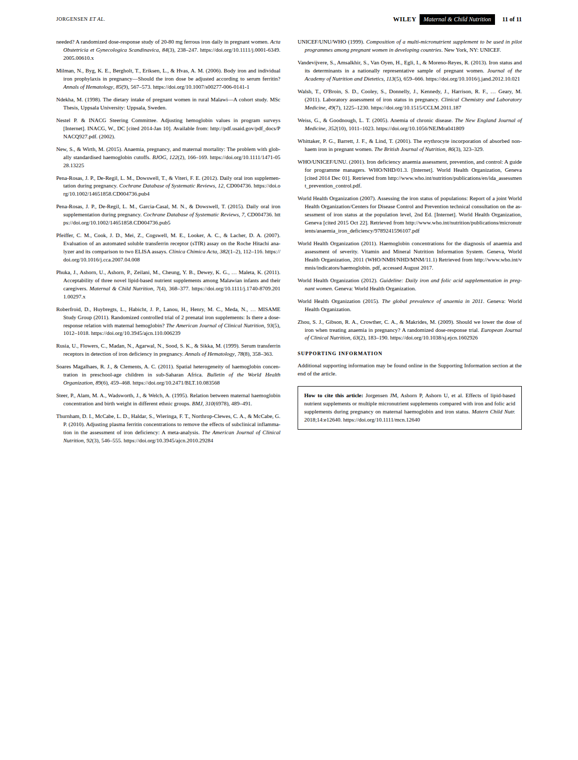JORGENSEN ET AL. WILEY Maternal & Child Nutrition 11 of 11
needed? A randomized dose-response study of 20-80 mg ferrous iron daily in pregnant women. Acta Obstetricia et Gynecologica Scandinavica, 84(3), 238–247. https://doi.org/10.1111/j.0001-6349.2005.00610.x
Milman, N., Byg, K. E., Bergholt, T., Eriksen, L., & Hvas, A. M. (2006). Body iron and individual iron prophylaxis in pregnancy—Should the iron dose be adjusted according to serum ferritin? Annals of Hematology, 85(9), 567–573. https://doi.org/10.1007/s00277-006-0141-1
Ndekha, M. (1998). The dietary intake of pregnant women in rural Malawi—A cohort study. MSc Thesis, Uppsala University: Uppsala, Sweden.
Nestel P. & INACG Steering Committee. Adjusting hemoglobin values in program surveys [Internet]. INACG, W., DC [cited 2014-Jan 10]. Available from: http://pdf.usaid.gov/pdf_docs/PNACQ927.pdf. (2002).
New, S., & Wirth, M. (2015). Anaemia, pregnancy, and maternal mortality: The problem with globally standardised haemoglobin cutoffs. BJOG, 122(2), 166–169. https://doi.org/10.1111/1471-0528.13225
Pena-Rosas, J. P., De-Regil, L. M., Dowswell, T., & Viteri, F. E. (2012). Daily oral iron supplementation during pregnancy. Cochrane Database of Systematic Reviews, 12, CD004736. https://doi.org/10.1002/14651858.CD004736.pub4
Pena-Rosas, J. P., De-Regil, L. M., Garcia-Casal, M. N., & Dowswell, T. (2015). Daily oral iron supplementation during pregnancy. Cochrane Database of Systematic Reviews, 7, CD004736. https://doi.org/10.1002/14651858.CD004736.pub5
Pfeiffer, C. M., Cook, J. D., Mei, Z., Cogswell, M. E., Looker, A. C., & Lacher, D. A. (2007). Evaluation of an automated soluble transferrin receptor (sTfR) assay on the Roche Hitachi analyzer and its comparison to two ELISA assays. Clinica Chimica Acta, 382(1–2), 112–116. https://doi.org/10.1016/j.cca.2007.04.008
Phuka, J., Ashorn, U., Ashorn, P., Zeilani, M., Cheung, Y. B., Dewey, K. G., … Maleta, K. (2011). Acceptability of three novel lipid-based nutrient supplements among Malawian infants and their caregivers. Maternal & Child Nutrition, 7(4), 368–377. https://doi.org/10.1111/j.1740-8709.2011.00297.x
Roberfroid, D., Huybregts, L., Habicht, J. P., Lanou, H., Henry, M. C., Meda, N., … MISAME Study Group (2011). Randomized controlled trial of 2 prenatal iron supplements: Is there a dose-response relation with maternal hemoglobin? The American Journal of Clinical Nutrition, 93(5), 1012–1018. https://doi.org/10.3945/ajcn.110.006239
Rusia, U., Flowers, C., Madan, N., Agarwal, N., Sood, S. K., & Sikka, M. (1999). Serum transferrin receptors in detection of iron deficiency in pregnancy. Annals of Hematology, 78(8), 358–363.
Soares Magalhaes, R. J., & Clements, A. C. (2011). Spatial heterogeneity of haemoglobin concentration in preschool-age children in sub-Saharan Africa. Bulletin of the World Health Organization, 89(6), 459–468. https://doi.org/10.2471/BLT.10.083568
Steer, P., Alam, M. A., Wadsworth, J., & Welch, A. (1995). Relation between maternal haemoglobin concentration and birth weight in different ethnic groups. BMJ, 310(6978), 489–491.
Thurnham, D. I., McCabe, L. D., Haldar, S., Wieringa, F. T., Northrop-Clewes, C. A., & McCabe, G. P. (2010). Adjusting plasma ferritin concentrations to remove the effects of subclinical inflammation in the assessment of iron deficiency: A meta-analysis. The American Journal of Clinical Nutrition, 92(3), 546–555. https://doi.org/10.3945/ajcn.2010.29284
UNICEF/UNU/WHO (1999). Composition of a multi-micronutrient supplement to be used in pilot programmes among pregnant women in developing countries. New York, NY: UNICEF.
Vandevijvere, S., Amsalkhir, S., Van Oyen, H., Egli, I., & Moreno-Reyes, R. (2013). Iron status and its determinants in a nationally representative sample of pregnant women. Journal of the Academy of Nutrition and Dietetics, 113(5), 659–666. https://doi.org/10.1016/j.jand.2012.10.021
Walsh, T., O'Broin, S. D., Cooley, S., Donnelly, J., Kennedy, J., Harrison, R. F., … Geary, M. (2011). Laboratory assessment of iron status in pregnancy. Clinical Chemistry and Laboratory Medicine, 49(7), 1225–1230. https://doi.org/10.1515/CCLM.2011.187
Weiss, G., & Goodnough, L. T. (2005). Anemia of chronic disease. The New England Journal of Medicine, 352(10), 1011–1023. https://doi.org/10.1056/NEJMra041809
Whittaker, P. G., Barrett, J. F., & Lind, T. (2001). The erythrocyte incorporation of absorbed non-haem iron in pregnant women. The British Journal of Nutrition, 86(3), 323–329.
WHO/UNICEF/UNU. (2001). Iron deficiency anaemia assessment, prevention, and control: A guide for programme managers. WHO/NHD/01.3. [Internet]. World Health Organization, Geneva [cited 2014 Dec 01]. Retrieved from http://www.who.int/nutrition/publications/en/ida_assessment_prevention_control.pdf.
World Health Organization (2007). Assessing the iron status of populations: Report of a joint World Health Organization/Centers for Disease Control and Prevention technical consultation on the assessment of iron status at the population level, 2nd Ed. [Internet]. World Health Organization, Geneva [cited 2015 Oct 22]. Retrieved from http://www.who.int/nutrition/publications/micronutrients/anaemia_iron_deficiency/9789241596107.pdf
World Health Organization (2011). Haemoglobin concentrations for the diagnosis of anaemia and assessment of severity. Vitamin and Mineral Nutrition Information System. Geneva, World Health Organization, 2011 (WHO/NMH/NHD/MNM/11.1) Retrieved from http://www.who.int/vmnis/indicators/haemoglobin. pdf, accessed August 2017.
World Health Organization (2012). Guideline: Daily iron and folic acid supplementation in pregnant women. Geneva: World Health Organization.
World Health Organization (2015). The global prevalence of anaemia in 2011. Geneva: World Health Organization.
Zhou, S. J., Gibson, R. A., Crowther, C. A., & Makrides, M. (2009). Should we lower the dose of iron when treating anaemia in pregnancy? A randomized dose-response trial. European Journal of Clinical Nutrition, 63(2), 183–190. https://doi.org/10.1038/sj.ejcn.1602926
Supporting Information
Additional supporting information may be found online in the Supporting Information section at the end of the article.
How to cite this article: Jorgensen JM, Ashorn P, Ashorn U, et al. Effects of lipid-based nutrient supplements or multiple micronutrient supplements compared with iron and folic acid supplements during pregnancy on maternal haemoglobin and iron status. Matern Child Nutr. 2018;14:e12640. https://doi.org/10.1111/mcn.12640